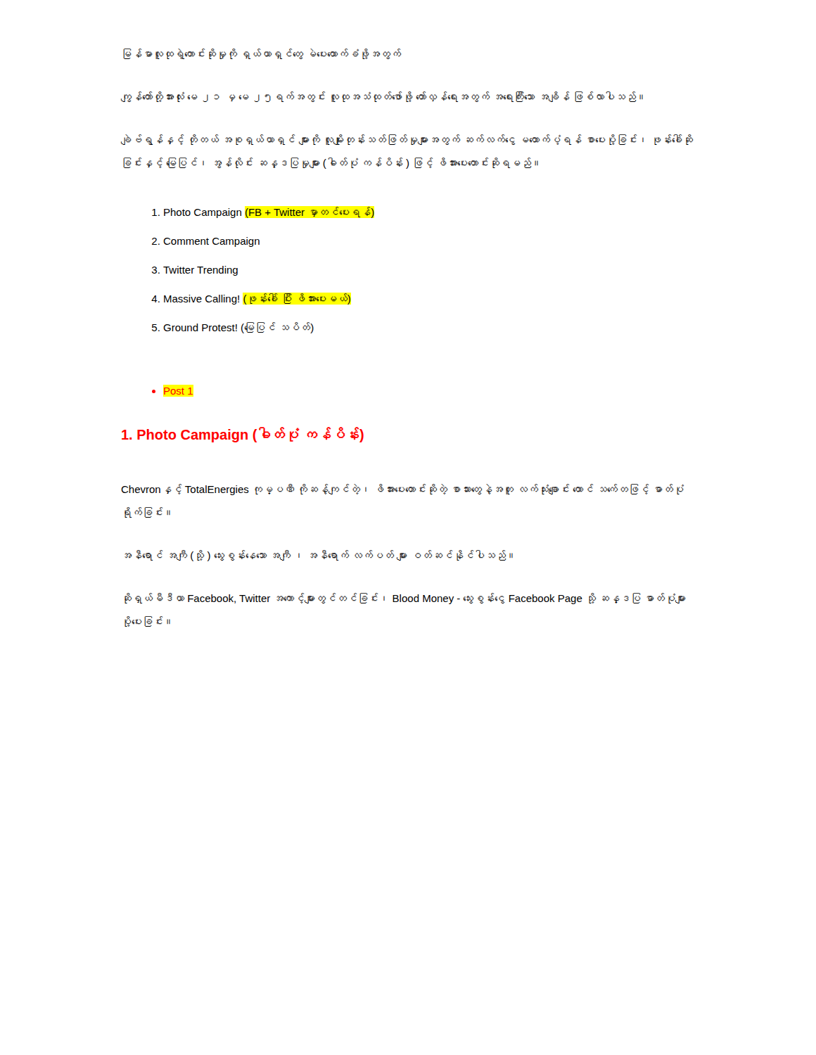မြန်မာလူထုရဲ့တောင်းဆိုမှုကို ရှယ်ယာရှင်တွေ မဲပေးထောက်ခံဖို့အတွက်
ကျွန်တော်တို့အားလုံး မေ ၂၁ မှ မေ ၂၅ရက်အတွင်း လူထုအသံထုတ်ဖော်ဖို့ တော်လှန်ရေးအတွက် အရေးကြီးသော အချိန် ဖြစ်လာပါသည်။
ချဲဗ်ရွန်နှင့် တိုတယ် အစုရှယ်ယာရှင် များကို လူမျိုးတုန်းသတ်ဖြတ်မှုများအတွက် ဆက်လက်ငွေ မထောက်ပံ့ရန် စာပေးပို့ခြင်း၊ ဖုန်းခေါ်ဆိုခြင်းနှင့် မြေပြင်၊ အွန်လိုင်း ဆန္ဒပြမှုများ (ဓါတ်ပုံ ကန်ပိန်း ) ဖြင့် ဖိအားပေးတောင်းဆိုရမည်။
Photo Campaign (FB + Twitter မှာတင်ပေးရန်)
Comment Campaign
Twitter Trending
Massive Calling! (ဖုန်းခေါ် ပြီး ဖိအားပေးမယ်)
Ground Protest! (မြေပြင် သပိတ်)
Post 1
1. Photo Campaign (ဓါတ်ပုံ ကန်ပိန်း)
Chevronနှင့် TotalEnergies ကုမ္ပဏီ ကိုဆန့်ကျင်တဲ့၊ ဖိအားပေးတောင်းဆိုတဲ့ စာသားတွေနဲ့အတူ လက်သုံးချောင်း ထောင် သကေ်တဖြင့် ဓာတ်ပုံရိုက်ခြင်း။
အနီရောင် အကျီ (သို့ ) သွေးစွန်းနေသော အကျီ ၊ အနီရောက် လက်ပတ် များ ဝတ်ဆင်နိုင်ပါသည်။
ဆိုရှယ်မီဒီယာ Facebook, Twitter အကောင့်များတွင်တင်ခြင်း၊ Blood Money - သွေးစွန်းငွေ Facebook Page သို့ ဆန္ဒပြ ဓာတ်ပုံများပို့ပေးခြင်း။